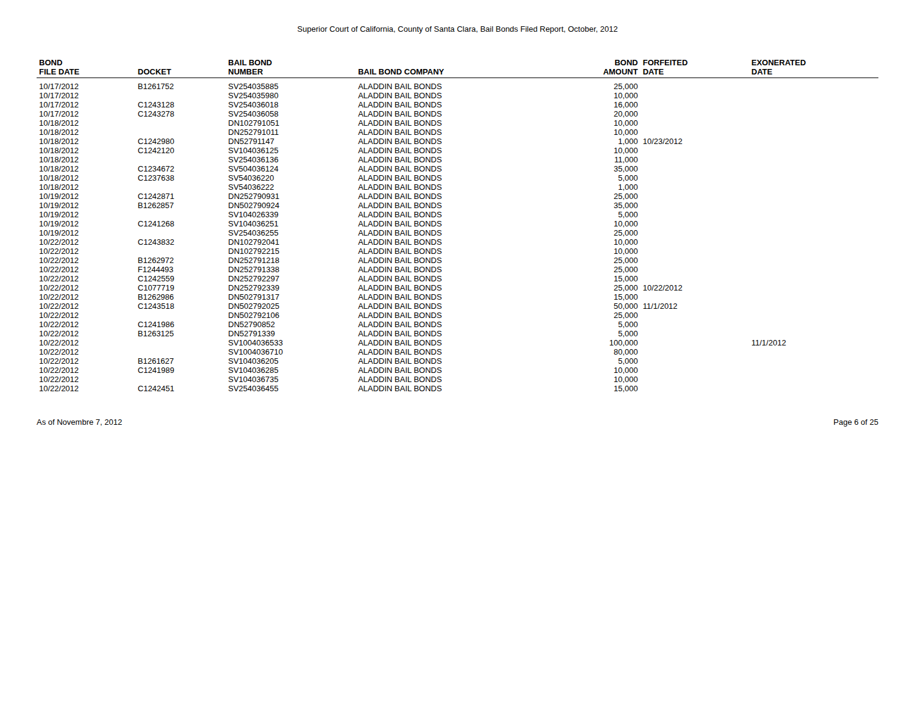Superior Court of California, County of Santa Clara, Bail Bonds Filed Report, October, 2012
| BOND FILE DATE | DOCKET | BAIL BOND NUMBER | BAIL BOND COMPANY | BOND AMOUNT | FORFEITED DATE | EXONERATED DATE |
| --- | --- | --- | --- | --- | --- | --- |
| 10/17/2012 | B1261752 | SV254035885 | ALADDIN BAIL BONDS | 25,000 | | |
| 10/17/2012 | | SV254035980 | ALADDIN BAIL BONDS | 10,000 | | |
| 10/17/2012 | C1243128 | SV254036018 | ALADDIN BAIL BONDS | 16,000 | | |
| 10/17/2012 | C1243278 | SV254036058 | ALADDIN BAIL BONDS | 20,000 | | |
| 10/18/2012 | | DN102791051 | ALADDIN BAIL BONDS | 10,000 | | |
| 10/18/2012 | | DN252791011 | ALADDIN BAIL BONDS | 10,000 | | |
| 10/18/2012 | C1242980 | DN52791147 | ALADDIN BAIL BONDS | 1,000 | 10/23/2012 | |
| 10/18/2012 | C1242120 | SV104036125 | ALADDIN BAIL BONDS | 10,000 | | |
| 10/18/2012 | | SV254036136 | ALADDIN BAIL BONDS | 11,000 | | |
| 10/18/2012 | C1234672 | SV504036124 | ALADDIN BAIL BONDS | 35,000 | | |
| 10/18/2012 | C1237638 | SV54036220 | ALADDIN BAIL BONDS | 5,000 | | |
| 10/18/2012 | | SV54036222 | ALADDIN BAIL BONDS | 1,000 | | |
| 10/19/2012 | C1242871 | DN252790931 | ALADDIN BAIL BONDS | 25,000 | | |
| 10/19/2012 | B1262857 | DN502790924 | ALADDIN BAIL BONDS | 35,000 | | |
| 10/19/2012 | | SV104026339 | ALADDIN BAIL BONDS | 5,000 | | |
| 10/19/2012 | C1241268 | SV104036251 | ALADDIN BAIL BONDS | 10,000 | | |
| 10/19/2012 | | SV254036255 | ALADDIN BAIL BONDS | 25,000 | | |
| 10/22/2012 | C1243832 | DN102792041 | ALADDIN BAIL BONDS | 10,000 | | |
| 10/22/2012 | | DN102792215 | ALADDIN BAIL BONDS | 10,000 | | |
| 10/22/2012 | B1262972 | DN252791218 | ALADDIN BAIL BONDS | 25,000 | | |
| 10/22/2012 | F1244493 | DN252791338 | ALADDIN BAIL BONDS | 25,000 | | |
| 10/22/2012 | C1242559 | DN252792297 | ALADDIN BAIL BONDS | 15,000 | | |
| 10/22/2012 | C1077719 | DN252792339 | ALADDIN BAIL BONDS | 25,000 | 10/22/2012 | |
| 10/22/2012 | B1262986 | DN502791317 | ALADDIN BAIL BONDS | 15,000 | | |
| 10/22/2012 | C1243518 | DN502792025 | ALADDIN BAIL BONDS | 50,000 | 11/1/2012 | |
| 10/22/2012 | | DN502792106 | ALADDIN BAIL BONDS | 25,000 | | |
| 10/22/2012 | C1241986 | DN52790852 | ALADDIN BAIL BONDS | 5,000 | | |
| 10/22/2012 | B1263125 | DN52791339 | ALADDIN BAIL BONDS | 5,000 | | |
| 10/22/2012 | | SV1004036533 | ALADDIN BAIL BONDS | 100,000 | | 11/1/2012 |
| 10/22/2012 | | SV1004036710 | ALADDIN BAIL BONDS | 80,000 | | |
| 10/22/2012 | B1261627 | SV104036205 | ALADDIN BAIL BONDS | 5,000 | | |
| 10/22/2012 | C1241989 | SV104036285 | ALADDIN BAIL BONDS | 10,000 | | |
| 10/22/2012 | | SV104036735 | ALADDIN BAIL BONDS | 10,000 | | |
| 10/22/2012 | C1242451 | SV254036455 | ALADDIN BAIL BONDS | 15,000 | | |
As of Novembre 7, 2012 Page 6 of 25